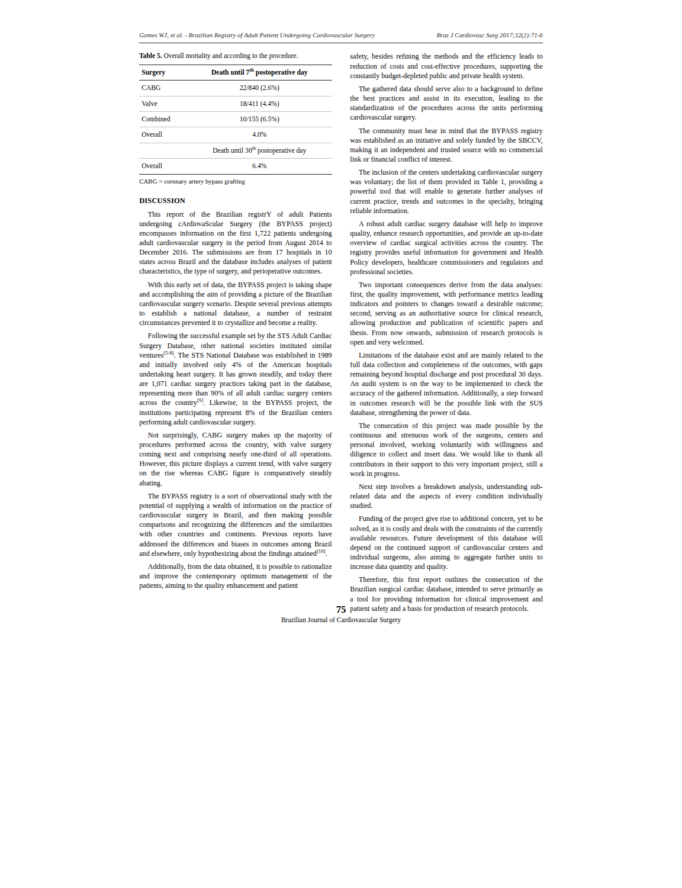Gomes WJ, et al. - Brazilian Registry of Adult Patient Undergoing Cardiovascular Surgery
Braz J Cardiovasc Surg 2017;32(2):71-6
Table 5. Overall mortality and according to the procedure.
| Surgery | Death until 7 th postoperative day |
| --- | --- |
| CABG | 22/840 (2.6%) |
| Valve | 18/411 (4.4%) |
| Combined | 10/155 (6.5%) |
| Overall | 4.0% |
| | Death until 30 th postoperative day |
| Overall | 6.4% |
CABG = coronary artery bypass grafting
DISCUSSION
This report of the Brazilian registrY of adult Patients undergoing cArdiovaScular Surgery (the BYPASS project) encompasses information on the first 1,722 patients undergoing adult cardiovascular surgery in the period from August 2014 to December 2016. The submissions are from 17 hospitals in 10 states across Brazil and the database includes analyses of patient characteristics, the type of surgery, and perioperative outcomes.
With this early set of data, the BYPASS project is taking shape and accomplishing the aim of providing a picture of the Brazilian cardiovascular surgery scenario. Despite several previous attempts to establish a national database, a number of restraint circumstances prevented it to crystallize and become a reality.
Following the successful example set by the STS Adult Cardiac Surgery Database, other national societies instituted similar ventures[5-8]. The STS National Database was established in 1989 and initially involved only 4% of the American hospitals undertaking heart surgery. It has grown steadily, and today there are 1,071 cardiac surgery practices taking part in the database, representing more than 90% of all adult cardiac surgery centers across the country[9]. Likewise, in the BYPASS project, the institutions participating represent 8% of the Brazilian centers performing adult cardiovascular surgery.
Not surprisingly, CABG surgery makes up the majority of procedures performed across the country, with valve surgery coming next and comprising nearly one-third of all operations. However, this picture displays a current trend, with valve surgery on the rise whereas CABG figure is comparatively steadily abating.
The BYPASS registry is a sort of observational study with the potential of supplying a wealth of information on the practice of cardiovascular surgery in Brazil, and then making possible comparisons and recognizing the differences and the similarities with other countries and continents. Previous reports have addressed the differences and biases in outcomes among Brazil and elsewhere, only hypothesizing about the findings attained[10].
Additionally, from the data obtained, it is possible to rationalize and improve the contemporary optimum management of the patients, aiming to the quality enhancement and patient
safety, besides refining the methods and the efficiency leads to reduction of costs and cost-effective procedures, supporting the constantly budget-depleted public and private health system.
The gathered data should serve also to a background to define the best practices and assist in its execution, leading to the standardization of the procedures across the units performing cardiovascular surgery.
The community must bear in mind that the BYPASS registry was established as an initiative and solely funded by the SBCCV, making it an independent and trusted source with no commercial link or financial conflict of interest.
The inclusion of the centers undertaking cardiovascular surgery was voluntary; the list of them provided in Table 1, providing a powerful tool that will enable to generate further analyses of current practice, trends and outcomes in the specialty, bringing reliable information.
A robust adult cardiac surgery database will help to improve quality, enhance research opportunities, and provide an up-to-date overview of cardiac surgical activities across the country. The registry provides useful information for government and Health Policy developers, healthcare commissioners and regulators and professional societies.
Two important consequences derive from the data analyses: first, the quality improvement, with performance metrics leading indicators and pointers to changes toward a desirable outcome; second, serving as an authoritative source for clinical research, allowing production and publication of scientific papers and thesis. From now onwards, submission of research protocols is open and very welcomed.
Limitations of the database exist and are mainly related to the full data collection and completeness of the outcomes, with gaps remaining beyond hospital discharge and post procedural 30 days. An audit system is on the way to be implemented to check the accuracy of the gathered information. Additionally, a step forward in outcomes research will be the possible link with the SUS database, strengthening the power of data.
The consecution of this project was made possible by the continuous and strenuous work of the surgeons, centers and personal involved, working voluntarily with willingness and diligence to collect and insert data. We would like to thank all contributors in their support to this very important project, still a work in progress.
Next step involves a breakdown analysis, understanding sub-related data and the aspects of every condition individually studied.
Funding of the project give rise to additional concern, yet to be solved, as it is costly and deals with the constraints of the currently available resources. Future development of this database will depend on the continued support of cardiovascular centers and individual surgeons, also aiming to aggregate further units to increase data quantity and quality.
Therefore, this first report outlines the consecution of the Brazilian surgical cardiac database, intended to serve primarily as a tool for providing information for clinical improvement and patient safety and a basis for production of research protocols.
75
Brazilian Journal of Cardiovascular Surgery